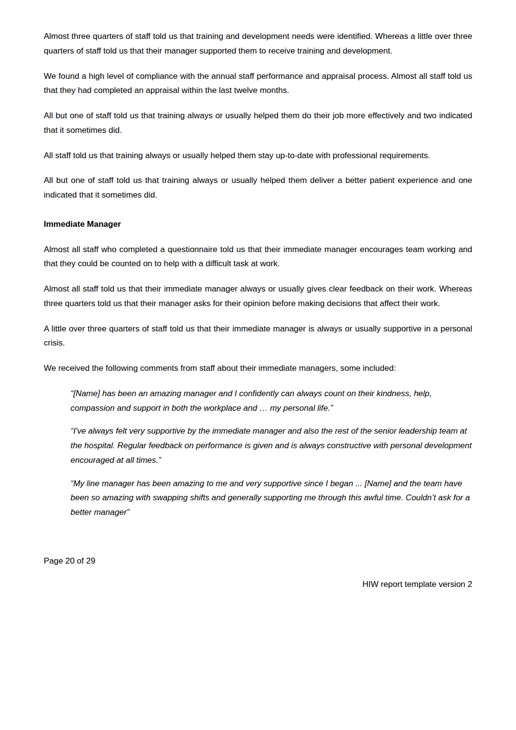Almost three quarters of staff told us that training and development needs were identified. Whereas a little over three quarters of staff told us that their manager supported them to receive training and development.
We found a high level of compliance with the annual staff performance and appraisal process. Almost all staff told us that they had completed an appraisal within the last twelve months.
All but one of staff told us that training always or usually helped them do their job more effectively and two indicated that it sometimes did.
All staff told us that training always or usually helped them stay up-to-date with professional requirements.
All but one of staff told us that training always or usually helped them deliver a better patient experience and one indicated that it sometimes did.
Immediate Manager
Almost all staff who completed a questionnaire told us that their immediate manager encourages team working and that they could be counted on to help with a difficult task at work.
Almost all staff told us that their immediate manager always or usually gives clear feedback on their work. Whereas three quarters told us that their manager asks for their opinion before making decisions that affect their work.
A little over three quarters of staff told us that their immediate manager is always or usually supportive in a personal crisis.
We received the following comments from staff about their immediate managers, some included:
“[Name] has been an amazing manager and I confidently can always count on their kindness, help, compassion and support in both the workplace and … my personal life.”
“I've always felt very supportive by the immediate manager and also the rest of the senior leadership team at the hospital. Regular feedback on performance is given and is always constructive with personal development encouraged at all times.”
“My line manager has been amazing to me and very supportive since I began ... [Name] and the team have been so amazing with swapping shifts and generally supporting me through this awful time. Couldn’t ask for a better manager”
Page 20 of 29
HIW report template version 2